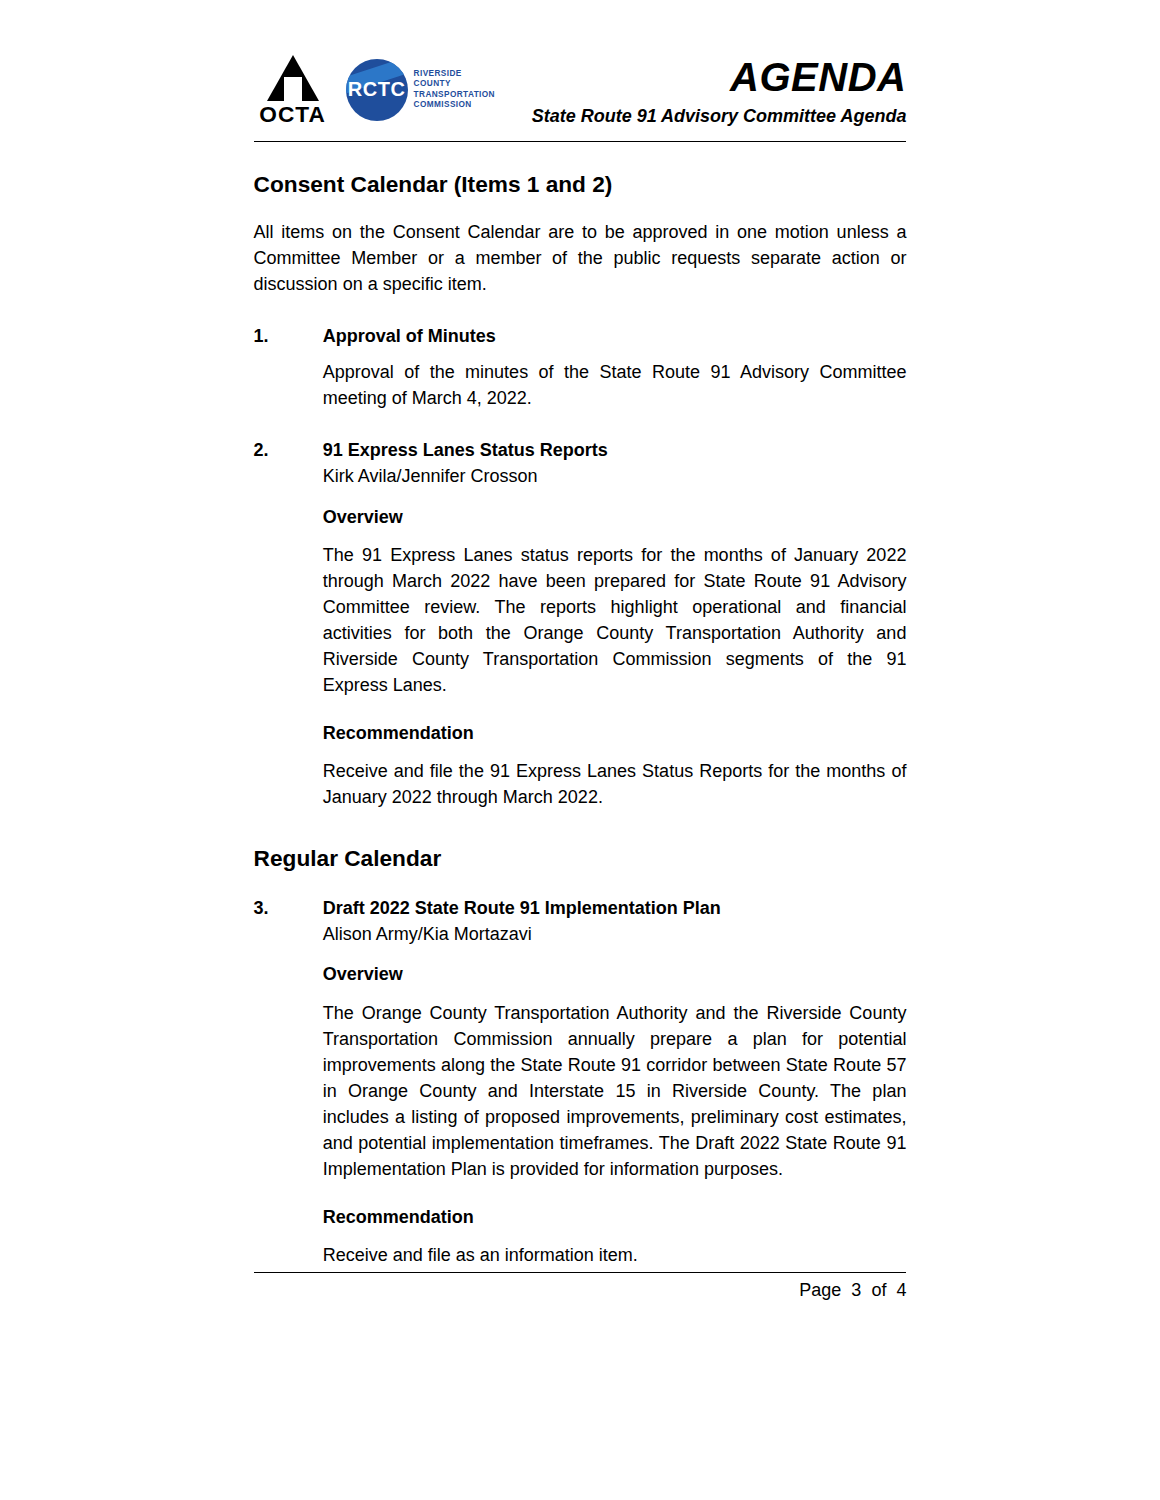OCTA
RCTC
Riverside
County
Transportation
Commission
AGENDA
State Route 91 Advisory Committee Agenda
Consent Calendar (Items 1 and 2)
All items on the Consent Calendar are to be approved in one motion unless a Committee Member or a member of the public requests separate action or discussion on a specific item.
1.
Approval of Minutes
Approval of the minutes of the State Route 91 Advisory Committee meeting of March 4, 2022.
2.
91 Express Lanes Status Reports
Kirk Avila/Jennifer Crosson
Overview
The 91 Express Lanes status reports for the months of January 2022 through March 2022 have been prepared for State Route 91 Advisory Committee review. The reports highlight operational and financial activities for both the Orange County Transportation Authority and Riverside County Transportation Commission segments of the 91 Express Lanes.
Recommendation
Receive and file the 91 Express Lanes Status Reports for the months of January 2022 through March 2022.
Regular Calendar
3.
Draft 2022 State Route 91 Implementation Plan
Alison Army/Kia Mortazavi
Overview
The Orange County Transportation Authority and the Riverside County Transportation Commission annually prepare a plan for potential improvements along the State Route 91 corridor between State Route 57 in Orange County and Interstate 15 in Riverside County. The plan includes a listing of proposed improvements, preliminary cost estimates, and potential implementation timeframes. The Draft 2022 State Route 91 Implementation Plan is provided for information purposes.
Recommendation
Receive and file as an information item.
Page 3 of 4